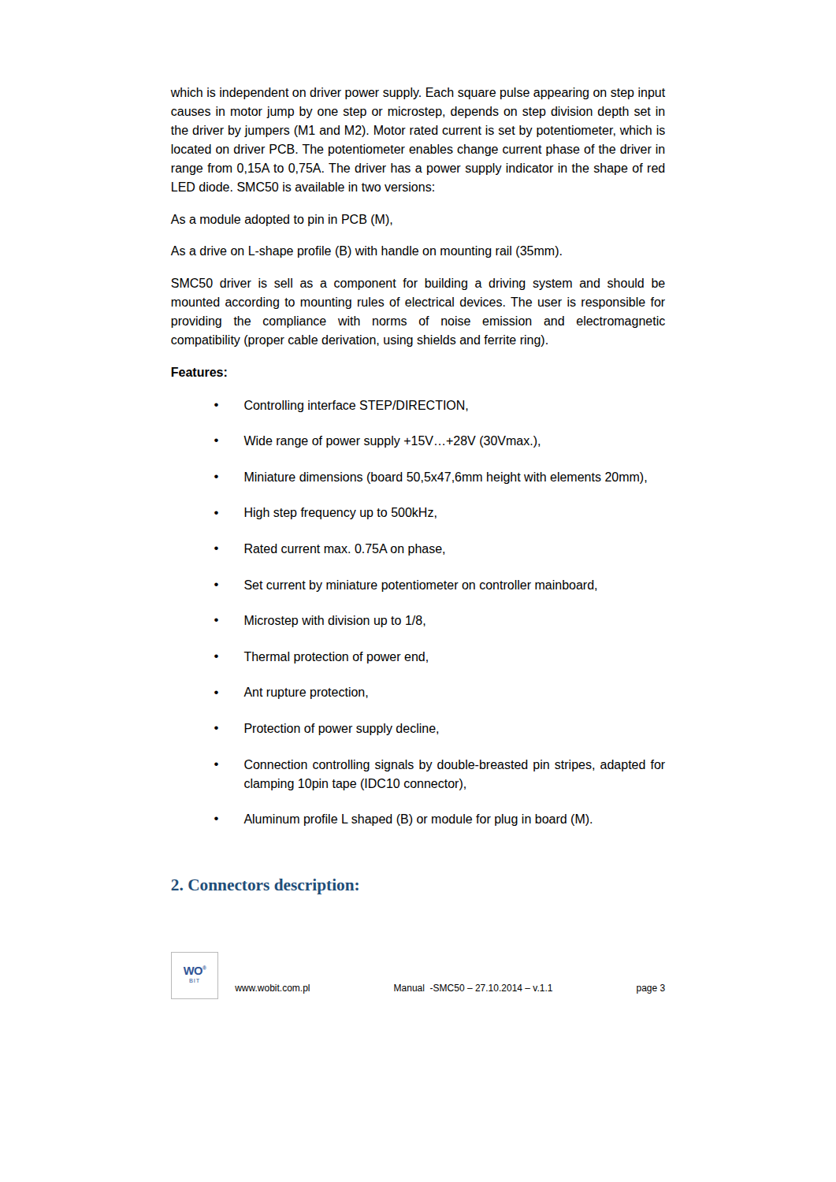which is independent on driver power supply. Each square pulse appearing on step input causes in motor jump by one step or microstep, depends on step division depth set in the driver by jumpers (M1 and M2). Motor rated current is set by potentiometer, which is located on driver PCB. The potentiometer enables change current phase of the driver in range from 0,15A to 0,75A. The driver has a power supply indicator in the shape of red LED diode. SMC50 is available in two versions:
As a module adopted to pin in PCB (M),
As a drive on L-shape profile (B) with handle on mounting rail (35mm).
SMC50 driver is sell as a component for building a driving system and should be mounted according to mounting rules of electrical devices. The user is responsible for providing the compliance with norms of noise emission and electromagnetic compatibility (proper cable derivation, using shields and ferrite ring).
Features:
Controlling interface STEP/DIRECTION,
Wide range of power supply +15V…+28V (30Vmax.),
Miniature dimensions (board 50,5x47,6mm height with elements 20mm),
High step frequency up to 500kHz,
Rated current max. 0.75A on phase,
Set current by miniature potentiometer on controller mainboard,
Microstep with division up to 1/8,
Thermal protection of power end,
Ant rupture protection,
Protection of power supply decline,
Connection controlling signals by double-breasted pin stripes, adapted for clamping 10pin tape (IDC10 connector),
Aluminum profile L shaped (B) or module for plug in board (M).
2. Connectors description:
WO®
BIT
www.wobit.com.pl Manual -SMC50 – 27.10.2014 – v.1.1 page 3